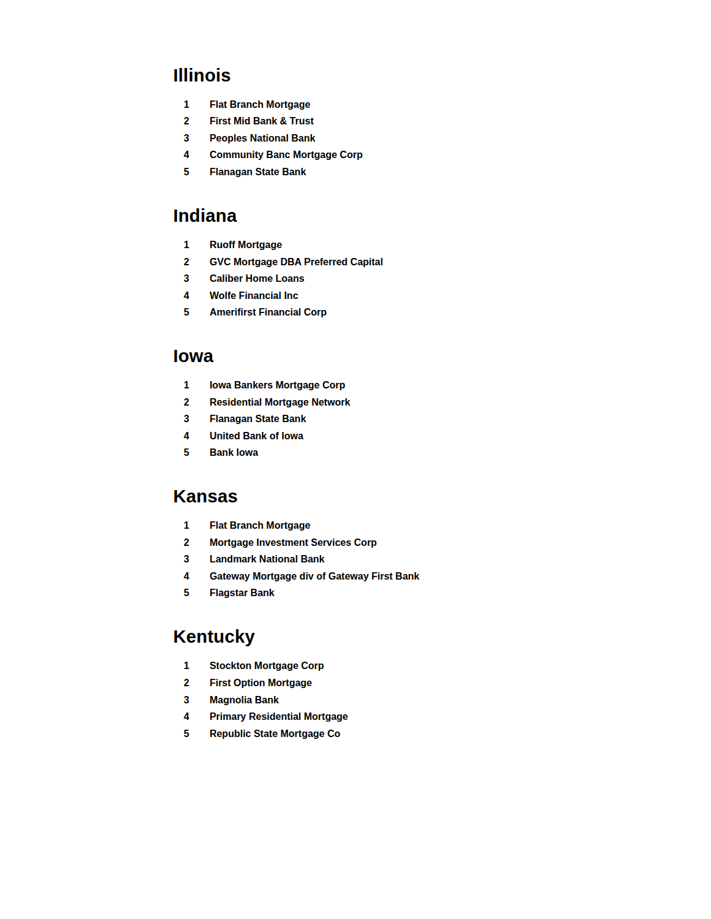Illinois
Flat Branch Mortgage
First Mid Bank & Trust
Peoples National Bank
Community Banc Mortgage Corp
Flanagan State Bank
Indiana
Ruoff Mortgage
GVC Mortgage DBA Preferred Capital
Caliber Home Loans
Wolfe Financial Inc
Amerifirst Financial Corp
Iowa
Iowa Bankers Mortgage Corp
Residential Mortgage Network
Flanagan State Bank
United Bank of Iowa
Bank Iowa
Kansas
Flat Branch Mortgage
Mortgage Investment Services Corp
Landmark National Bank
Gateway Mortgage div of Gateway First Bank
Flagstar Bank
Kentucky
Stockton Mortgage Corp
First Option Mortgage
Magnolia Bank
Primary Residential Mortgage
Republic State Mortgage Co